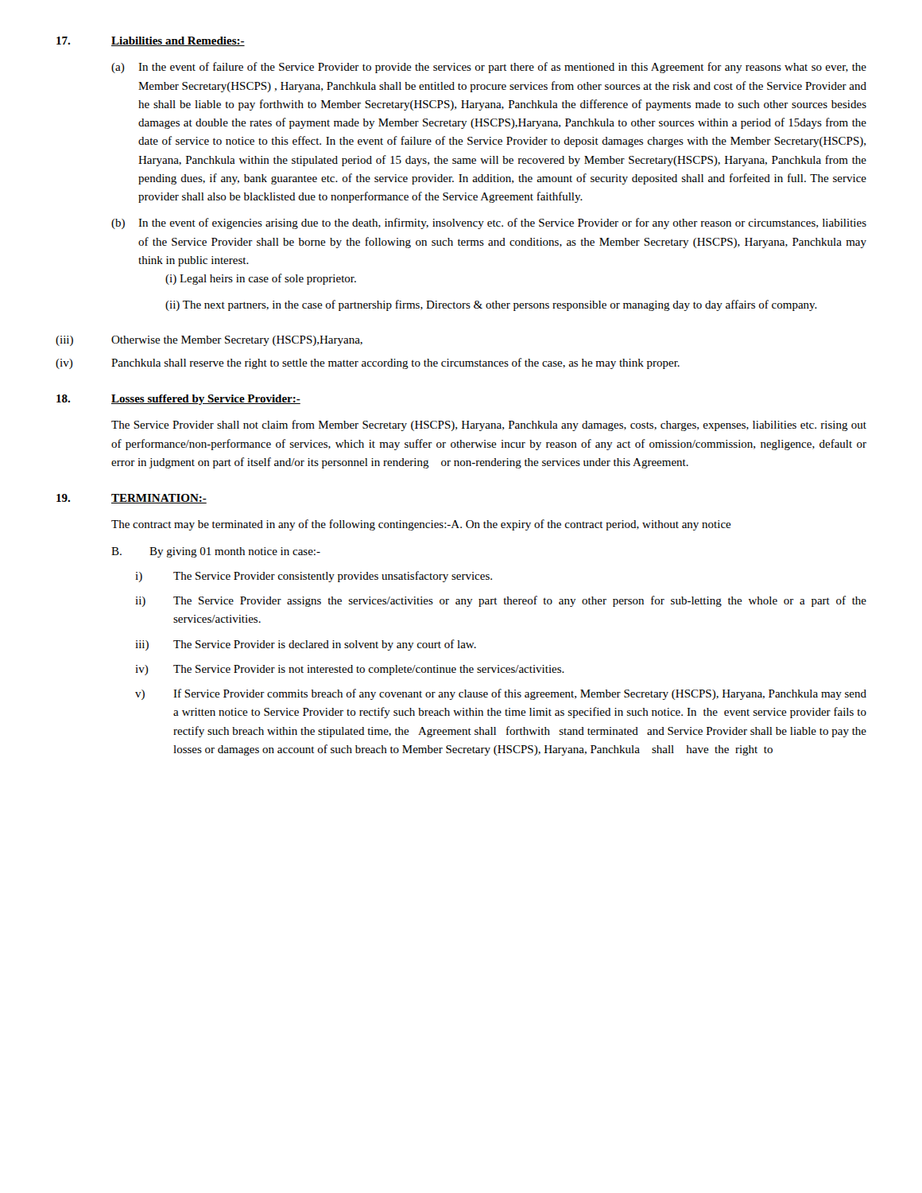17. Liabilities and Remedies:-
(a) In the event of failure of the Service Provider to provide the services or part there of as mentioned in this Agreement for any reasons what so ever, the Member Secretary(HSCPS) , Haryana, Panchkula shall be entitled to procure services from other sources at the risk and cost of the Service Provider and he shall be liable to pay forthwith to Member Secretary(HSCPS), Haryana, Panchkula the difference of payments made to such other sources besides damages at double the rates of payment made by Member Secretary (HSCPS),Haryana, Panchkula to other sources within a period of 15days from the date of service to notice to this effect. In the event of failure of the Service Provider to deposit damages charges with the Member Secretary(HSCPS), Haryana, Panchkula within the stipulated period of 15 days, the same will be recovered by Member Secretary(HSCPS), Haryana, Panchkula from the pending dues, if any, bank guarantee etc. of the service provider. In addition, the amount of security deposited shall and forfeited in full. The service provider shall also be blacklisted due to nonperformance of the Service Agreement faithfully.
(b) In the event of exigencies arising due to the death, infirmity, insolvency etc. of the Service Provider or for any other reason or circumstances, liabilities of the Service Provider shall be borne by the following on such terms and conditions, as the Member Secretary (HSCPS), Haryana, Panchkula may think in public interest.
(i) Legal heirs in case of sole proprietor.
(ii) The next partners, in the case of partnership firms, Directors & other persons responsible or managing day to day affairs of company.
(iii) Otherwise the Member Secretary (HSCPS),Haryana,
(iv) Panchkula shall reserve the right to settle the matter according to the circumstances of the case, as he may think proper.
18. Losses suffered by Service Provider:-
The Service Provider shall not claim from Member Secretary (HSCPS), Haryana, Panchkula any damages, costs, charges, expenses, liabilities etc. rising out of performance/non-performance of services, which it may suffer or otherwise incur by reason of any act of omission/commission, negligence, default or error in judgment on part of itself and/or its personnel in rendering or non-rendering the services under this Agreement.
19. TERMINATION:-
The contract may be terminated in any of the following contingencies:-A. On the expiry of the contract period, without any notice
B. By giving 01 month notice in case:-
i) The Service Provider consistently provides unsatisfactory services.
ii) The Service Provider assigns the services/activities or any part thereof to any other person for sub-letting the whole or a part of the services/activities.
iii) The Service Provider is declared in solvent by any court of law.
iv) The Service Provider is not interested to complete/continue the services/activities.
v) If Service Provider commits breach of any covenant or any clause of this agreement, Member Secretary (HSCPS), Haryana, Panchkula may send a written notice to Service Provider to rectify such breach within the time limit as specified in such notice. In the event service provider fails to rectify such breach within the stipulated time, the Agreement shall forthwith stand terminated and Service Provider shall be liable to pay the losses or damages on account of such breach to Member Secretary (HSCPS), Haryana, Panchkula shall have the right to